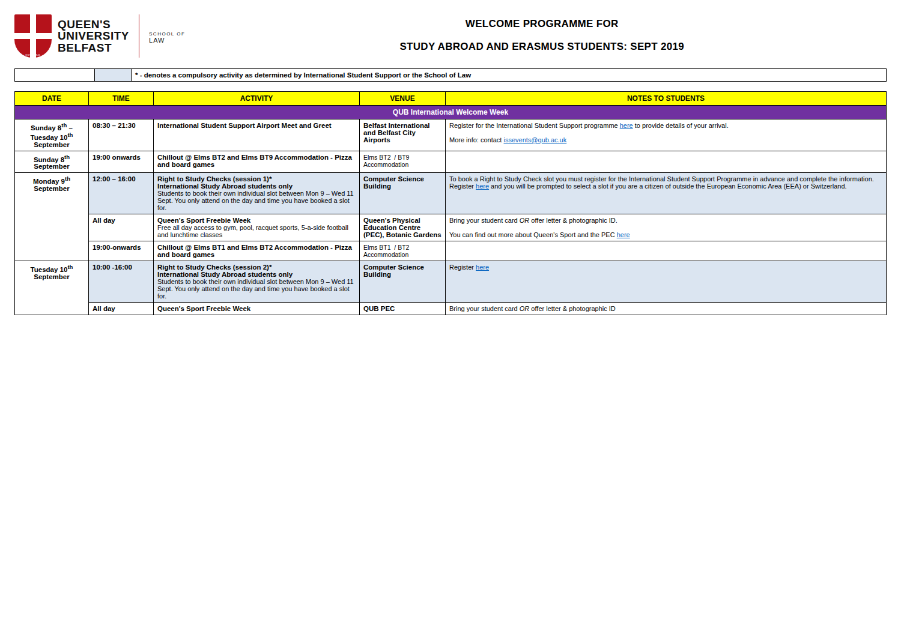ESTD 1845
QUEEN'S UNIVERSITY BELFAST
SCHOOL OF LAW
WELCOME PROGRAMME FOR
STUDY ABROAD AND ERASMUS STUDENTS: SEPT 2019
| | | * - denotes a compulsory activity as determined by International Student Support or the School of Law |
| DATE | TIME | ACTIVITY | VENUE | NOTES TO STUDENTS |
| --- | --- | --- | --- | --- |
| QUB International Welcome Week |
| Sunday 8 th – Tuesday 10 th September | 08:30 – 21:30 | International Student Support Airport Meet and Greet | Belfast International and Belfast City Airports | Register for the International Student Support programme here to provide details of your arrival. More info: contact issevents@qub.ac.uk |
| Sunday 8 th September | 19:00 onwards | Chillout @ Elms BT2 and Elms BT9 Accommodation - Pizza and board games | Elms BT2 / BT9 Accommodation | |
| Monday 9 th September | 12:00 – 16:00 | Right to Study Checks (session 1)* International Study Abroad students only Students to book their own individual slot between Mon 9 – Wed 11 Sept. You only attend on the day and time you have booked a slot for. | Computer Science Building | To book a Right to Study Check slot you must register for the International Student Support Programme in advance and complete the information. Register here and you will be prompted to select a slot if you are a citizen of outside the European Economic Area (EEA) or Switzerland. |
| All day | Queen's Sport Freebie Week Free all day access to gym, pool, racquet sports, 5-a-side football and lunchtime classes | Queen's Physical Education Centre (PEC), Botanic Gardens | Bring your student card OR offer letter & photographic ID. You can find out more about Queen's Sport and the PEC here |
| 19:00-onwards | Chillout @ Elms BT1 and Elms BT2 Accommodation - Pizza and board games | Elms BT1 / BT2 Accommodation | |
| Tuesday 10 th September | 10:00 -16:00 | Right to Study Checks (session 2)* International Study Abroad students only Students to book their own individual slot between Mon 9 – Wed 11 Sept. You only attend on the day and time you have booked a slot for. | Computer Science Building | Register here |
| All day | Queen's Sport Freebie Week | QUB PEC | Bring your student card OR offer letter & photographic ID |